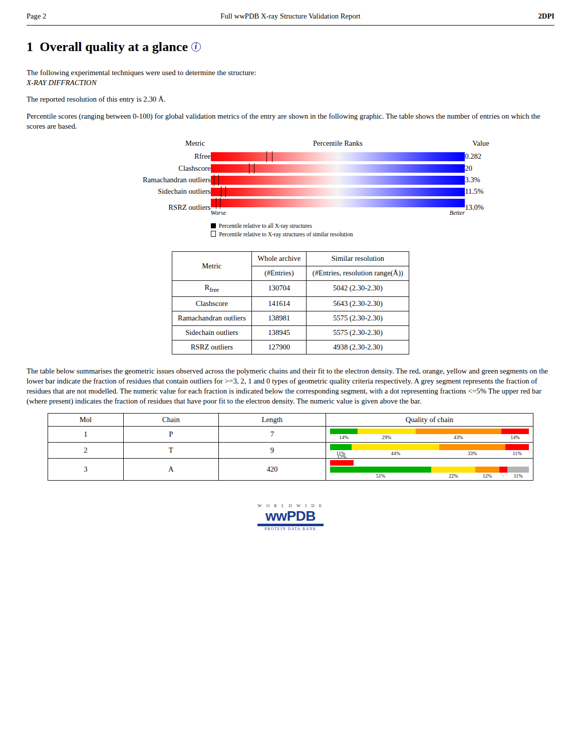Page 2
Full wwPDB X-ray Structure Validation Report
2DPI
1 Overall quality at a glance i
The following experimental techniques were used to determine the structure:
X-RAY DIFFRACTION
The reported resolution of this entry is 2.30 Å.
Percentile scores (ranging between 0-100) for global validation metrics of the entry are shown in the following graphic. The table shows the number of entries on which the scores are based.
| Metric | Percentile Ranks | Value |
| --- | --- | --- |
| Rfree | | 0.282 |
| Clashscore | | 20 |
| Ramachandran outliers | | 3.3% |
| Sidechain outliers | | 11.5% |
| RSRZ outliers | Worse Better | 13.0% |
| | Percentile relative to all X-ray structures Percentile relative to X-ray structures of similar resolution | |
| Metric | Whole archive | Similar resolution |
| --- | --- | --- |
| (#Entries) | (#Entries, resolution range(Å)) |
| R free | 130704 | 5042 (2.30-2.30) |
| Clashscore | 141614 | 5643 (2.30-2.30) |
| Ramachandran outliers | 138981 | 5575 (2.30-2.30) |
| Sidechain outliers | 138945 | 5575 (2.30-2.30) |
| RSRZ outliers | 127900 | 4938 (2.30-2.30) |
The table below summarises the geometric issues observed across the polymeric chains and their fit to the electron density. The red, orange, yellow and green segments on the lower bar indicate the fraction of residues that contain outliers for >=3, 2, 1 and 0 types of geometric quality criteria respectively. A grey segment represents the fraction of residues that are not modelled. The numeric value for each fraction is indicated below the corresponding segment, with a dot representing fractions <=5% The upper red bar (where present) indicates the fraction of residues that have poor fit to the electron density. The numeric value is given above the bar.
| Mol | Chain | Length | Quality of chain |
| --- | --- | --- | --- |
| 1 | P | 7 | 14% 29% 43% 14% |
| 2 | T | 9 | 11% 44% 33% 11% |
| 3 | A | 420 | 12% 51% 22% 12% · 11% |
W O R L D W I D E
ww PDB
PROTEIN DATA BANK